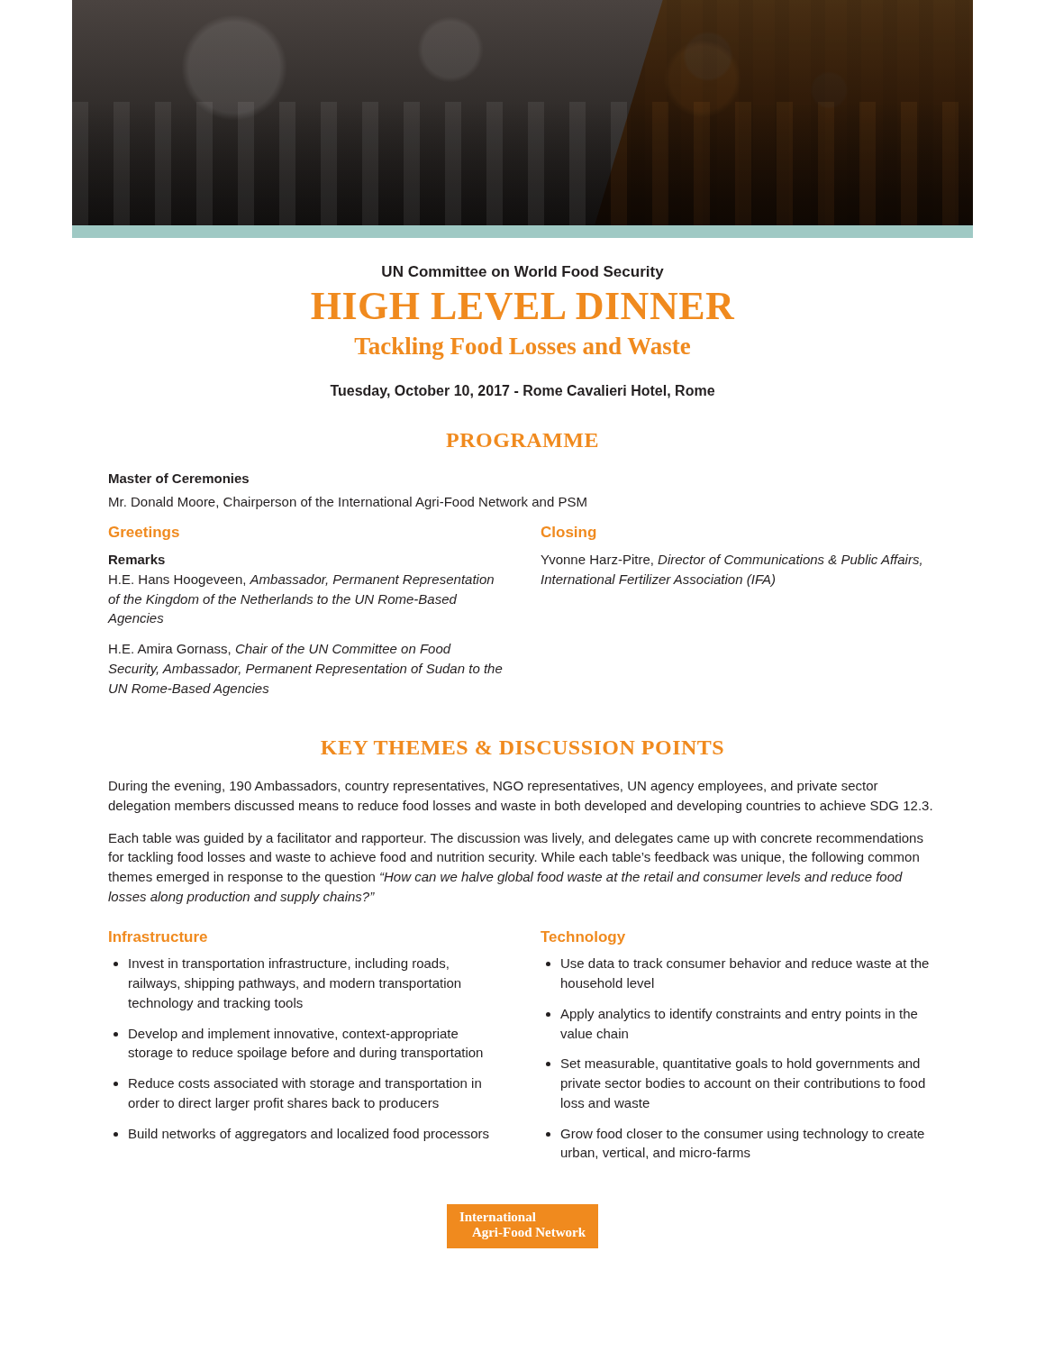UN Committee on World Food Security
High Level Dinner
Tackling Food Losses and Waste
Tuesday, October 10, 2017 - Rome Cavalieri Hotel, Rome
Programme
Master of Ceremonies
Mr. Donald Moore, Chairperson of the International Agri-Food Network and PSM
Greetings
Remarks
H.E. Hans Hoogeveen, Ambassador, Permanent Representation of the Kingdom of the Netherlands to the UN Rome-Based Agencies
H.E. Amira Gornass, Chair of the UN Committee on Food Security, Ambassador, Permanent Representation of Sudan to the UN Rome-Based Agencies
Closing
Yvonne Harz-Pitre, Director of Communications & Public Affairs, International Fertilizer Association (IFA)
Key Themes & Discussion Points
During the evening, 190 Ambassadors, country representatives, NGO representatives, UN agency employees, and private sector delegation members discussed means to reduce food losses and waste in both developed and developing countries to achieve SDG 12.3.
Each table was guided by a facilitator and rapporteur. The discussion was lively, and delegates came up with concrete recommendations for tackling food losses and waste to achieve food and nutrition security. While each table’s feedback was unique, the following common themes emerged in response to the question “How can we halve global food waste at the retail and consumer levels and reduce food losses along production and supply chains?”
Infrastructure
Invest in transportation infrastructure, including roads, railways, shipping pathways, and modern transportation technology and tracking tools
Develop and implement innovative, context-appropriate storage to reduce spoilage before and during transportation
Reduce costs associated with storage and transportation in order to direct larger profit shares back to producers
Build networks of aggregators and localized food processors
Technology
Use data to track consumer behavior and reduce waste at the household level
Apply analytics to identify constraints and entry points in the value chain
Set measurable, quantitative goals to hold governments and private sector bodies to account on their contributions to food loss and waste
Grow food closer to the consumer using technology to create urban, vertical, and micro-farms
International Agri-Food Network